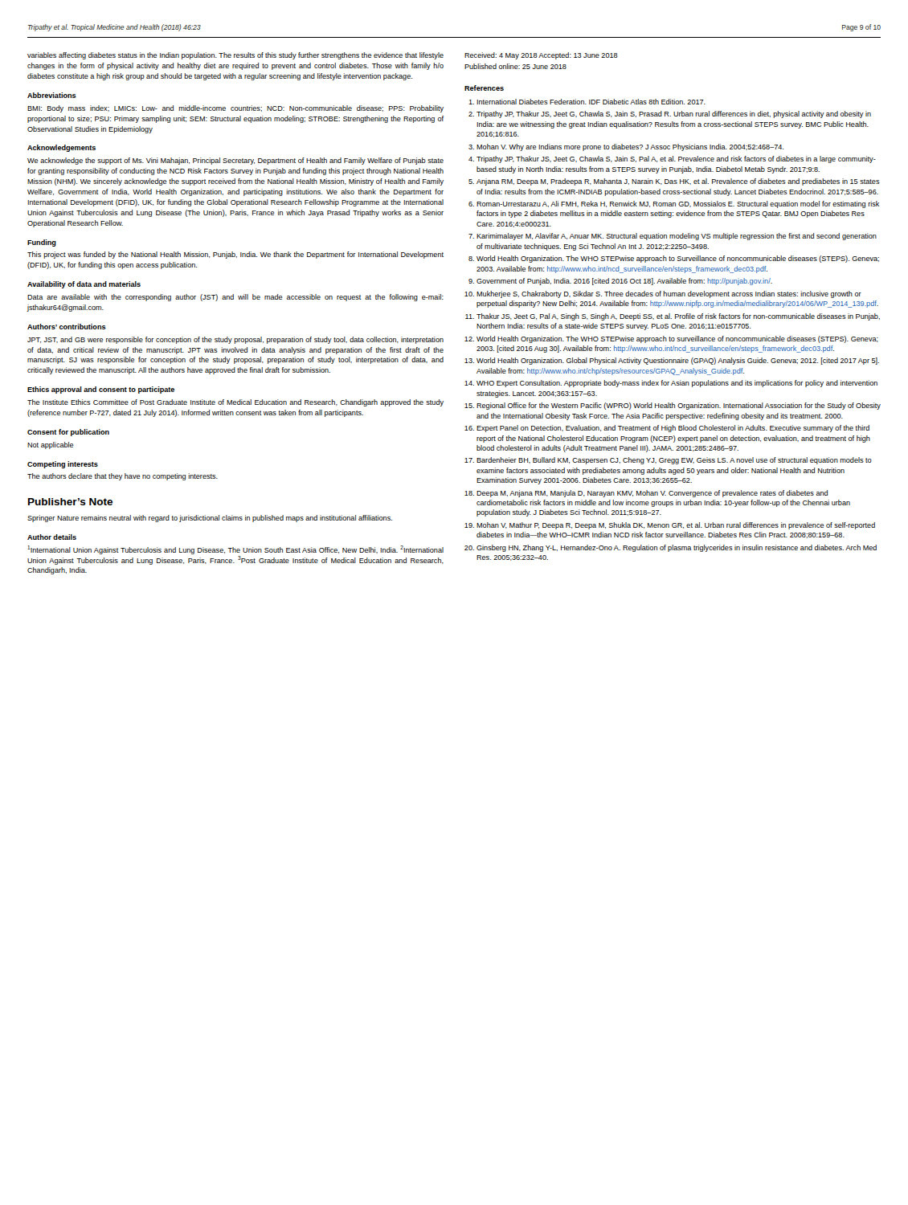Tripathy et al. Tropical Medicine and Health (2018) 46:23
Page 9 of 10
variables affecting diabetes status in the Indian population. The results of this study further strengthens the evidence that lifestyle changes in the form of physical activity and healthy diet are required to prevent and control diabetes. Those with family h/o diabetes constitute a high risk group and should be targeted with a regular screening and lifestyle intervention package.
Abbreviations
BMI: Body mass index; LMICs: Low- and middle-income countries; NCD: Non-communicable disease; PPS: Probability proportional to size; PSU: Primary sampling unit; SEM: Structural equation modeling; STROBE: Strengthening the Reporting of Observational Studies in Epidemiology
Acknowledgements
We acknowledge the support of Ms. Vini Mahajan, Principal Secretary, Department of Health and Family Welfare of Punjab state for granting responsibility of conducting the NCD Risk Factors Survey in Punjab and funding this project through National Health Mission (NHM). We sincerely acknowledge the support received from the National Health Mission, Ministry of Health and Family Welfare, Government of India, World Health Organization, and participating institutions. We also thank the Department for International Development (DFID), UK, for funding the Global Operational Research Fellowship Programme at the International Union Against Tuberculosis and Lung Disease (The Union), Paris, France in which Jaya Prasad Tripathy works as a Senior Operational Research Fellow.
Funding
This project was funded by the National Health Mission, Punjab, India. We thank the Department for International Development (DFID), UK, for funding this open access publication.
Availability of data and materials
Data are available with the corresponding author (JST) and will be made accessible on request at the following e-mail: jsthakur64@gmail.com.
Authors’ contributions
JPT, JST, and GB were responsible for conception of the study proposal, preparation of study tool, data collection, interpretation of data, and critical review of the manuscript. JPT was involved in data analysis and preparation of the first draft of the manuscript. SJ was responsible for conception of the study proposal, preparation of study tool, interpretation of data, and critically reviewed the manuscript. All the authors have approved the final draft for submission.
Ethics approval and consent to participate
The Institute Ethics Committee of Post Graduate Institute of Medical Education and Research, Chandigarh approved the study (reference number P-727, dated 21 July 2014). Informed written consent was taken from all participants.
Consent for publication
Not applicable
Competing interests
The authors declare that they have no competing interests.
Publisher’s Note
Springer Nature remains neutral with regard to jurisdictional claims in published maps and institutional affiliations.
Author details
1International Union Against Tuberculosis and Lung Disease, The Union South East Asia Office, New Delhi, India. 2International Union Against Tuberculosis and Lung Disease, Paris, France. 3Post Graduate Institute of Medical Education and Research, Chandigarh, India.
Received: 4 May 2018 Accepted: 13 June 2018
Published online: 25 June 2018
References
International Diabetes Federation. IDF Diabetic Atlas 8th Edition. 2017.
Tripathy JP, Thakur JS, Jeet G, Chawla S, Jain S, Prasad R. Urban rural differences in diet, physical activity and obesity in India: are we witnessing the great Indian equalisation? Results from a cross-sectional STEPS survey. BMC Public Health. 2016;16:816.
Mohan V. Why are Indians more prone to diabetes? J Assoc Physicians India. 2004;52:468–74.
Tripathy JP, Thakur JS, Jeet G, Chawla S, Jain S, Pal A, et al. Prevalence and risk factors of diabetes in a large community-based study in North India: results from a STEPS survey in Punjab, India. Diabetol Metab Syndr. 2017;9:8.
Anjana RM, Deepa M, Pradeepa R, Mahanta J, Narain K, Das HK, et al. Prevalence of diabetes and prediabetes in 15 states of India: results from the ICMR-INDIAB population-based cross-sectional study. Lancet Diabetes Endocrinol. 2017;5:585–96.
Roman-Urrestarazu A, Ali FMH, Reka H, Renwick MJ, Roman GD, Mossialos E. Structural equation model for estimating risk factors in type 2 diabetes mellitus in a middle eastern setting: evidence from the STEPS Qatar. BMJ Open Diabetes Res Care. 2016;4:e000231.
Karimimalayer M, Alavifar A, Anuar MK. Structural equation modeling VS multiple regression the first and second generation of multivariate techniques. Eng Sci Technol An Int J. 2012;2:2250–3498.
World Health Organization. The WHO STEPwise approach to Surveillance of noncommunicable diseases (STEPS). Geneva; 2003. Available from: http://www.who.int/ncd_surveillance/en/steps_framework_dec03.pdf.
Government of Punjab, India. 2016 [cited 2016 Oct 18]. Available from: http://punjab.gov.in/.
Mukherjee S, Chakraborty D, Sikdar S. Three decades of human development across Indian states: inclusive growth or perpetual disparity? New Delhi; 2014. Available from: http://www.nipfp.org.in/media/medialibrary/2014/06/WP_2014_139.pdf.
Thakur JS, Jeet G, Pal A, Singh S, Singh A, Deepti SS, et al. Profile of risk factors for non-communicable diseases in Punjab, Northern India: results of a state-wide STEPS survey. PLoS One. 2016;11:e0157705.
World Health Organization. The WHO STEPwise approach to surveillance of noncommunicable diseases (STEPS). Geneva; 2003. [cited 2016 Aug 30]. Available from: http://www.who.int/ncd_surveillance/en/steps_framework_dec03.pdf.
World Health Organization. Global Physical Activity Questionnaire (GPAQ) Analysis Guide. Geneva; 2012. [cited 2017 Apr 5]. Available from: http://www.who.int/chp/steps/resources/GPAQ_Analysis_Guide.pdf.
WHO Expert Consultation. Appropriate body-mass index for Asian populations and its implications for policy and intervention strategies. Lancet. 2004;363:157–63.
Regional Office for the Western Pacific (WPRO) World Health Organization. International Association for the Study of Obesity and the International Obesity Task Force. The Asia Pacific perspective: redefining obesity and its treatment. 2000.
Expert Panel on Detection, Evaluation, and Treatment of High Blood Cholesterol in Adults. Executive summary of the third report of the National Cholesterol Education Program (NCEP) expert panel on detection, evaluation, and treatment of high blood cholesterol in adults (Adult Treatment Panel III). JAMA. 2001;285:2486–97.
Bardenheier BH, Bullard KM, Caspersen CJ, Cheng YJ, Gregg EW, Geiss LS. A novel use of structural equation models to examine factors associated with prediabetes among adults aged 50 years and older: National Health and Nutrition Examination Survey 2001-2006. Diabetes Care. 2013;36:2655–62.
Deepa M, Anjana RM, Manjula D, Narayan KMV, Mohan V. Convergence of prevalence rates of diabetes and cardiometabolic risk factors in middle and low income groups in urban India: 10-year follow-up of the Chennai urban population study. J Diabetes Sci Technol. 2011;5:918–27.
Mohan V, Mathur P, Deepa R, Deepa M, Shukla DK, Menon GR, et al. Urban rural differences in prevalence of self-reported diabetes in India—the WHO–ICMR Indian NCD risk factor surveillance. Diabetes Res Clin Pract. 2008;80:159–68.
Ginsberg HN, Zhang Y-L, Hernandez-Ono A. Regulation of plasma triglycerides in insulin resistance and diabetes. Arch Med Res. 2005;36:232–40.